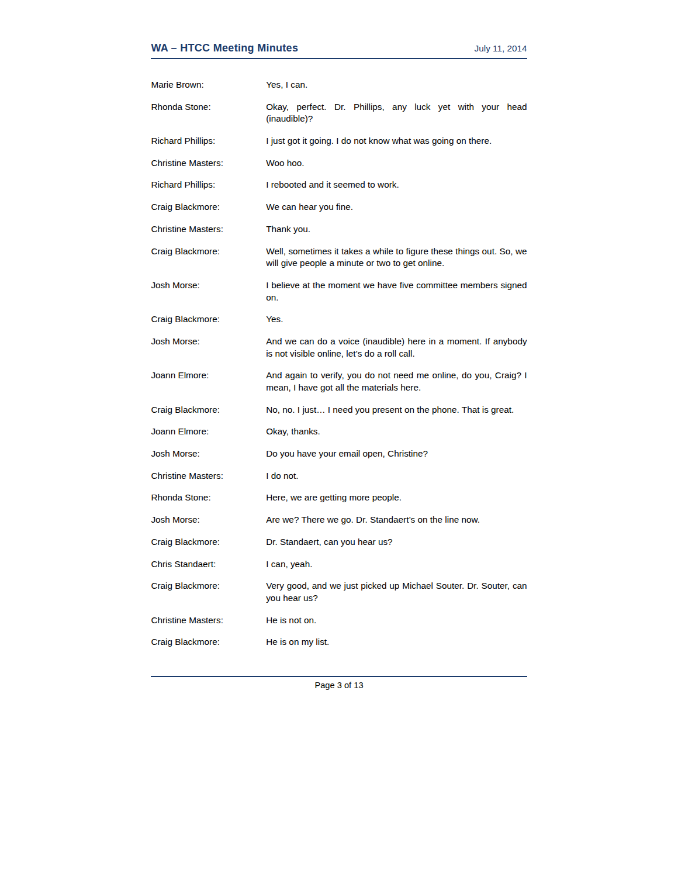WA – HTCC Meeting Minutes
July 11, 2014
Marie Brown:
Yes, I can.
Rhonda Stone:
Okay, perfect. Dr. Phillips, any luck yet with your head (inaudible)?
Richard Phillips:
I just got it going. I do not know what was going on there.
Christine Masters:
Woo hoo.
Richard Phillips:
I rebooted and it seemed to work.
Craig Blackmore:
We can hear you fine.
Christine Masters:
Thank you.
Craig Blackmore:
Well, sometimes it takes a while to figure these things out. So, we will give people a minute or two to get online.
Josh Morse:
I believe at the moment we have five committee members signed on.
Craig Blackmore:
Yes.
Josh Morse:
And we can do a voice (inaudible) here in a moment. If anybody is not visible online, let’s do a roll call.
Joann Elmore:
And again to verify, you do not need me online, do you, Craig? I mean, I have got all the materials here.
Craig Blackmore:
No, no. I just… I need you present on the phone. That is great.
Joann Elmore:
Okay, thanks.
Josh Morse:
Do you have your email open, Christine?
Christine Masters:
I do not.
Rhonda Stone:
Here, we are getting more people.
Josh Morse:
Are we? There we go. Dr. Standaert’s on the line now.
Craig Blackmore:
Dr. Standaert, can you hear us?
Chris Standaert:
I can, yeah.
Craig Blackmore:
Very good, and we just picked up Michael Souter. Dr. Souter, can you hear us?
Christine Masters:
He is not on.
Craig Blackmore:
He is on my list.
Page 3 of 13